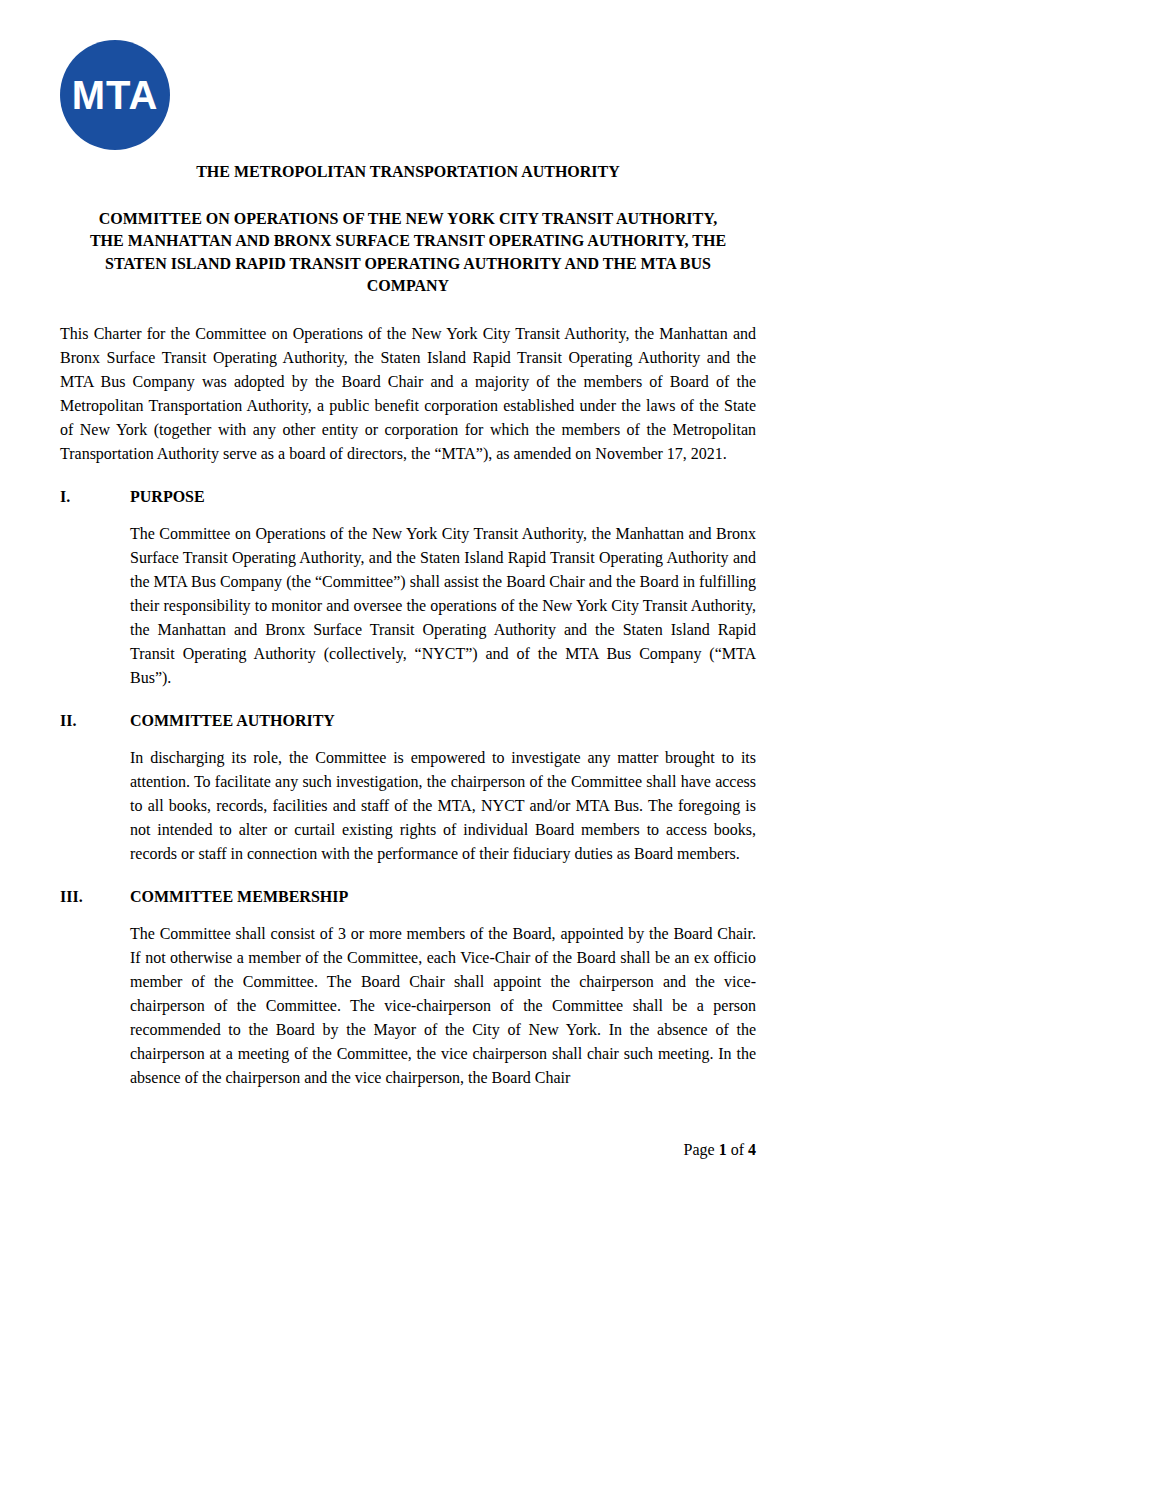MTA
The Metropolitan Transportation Authority
Committee on Operations of the New York City Transit Authority,
the Manhattan and Bronx Surface Transit Operating Authority, the
Staten Island Rapid Transit Operating Authority and the MTA Bus
Company
This Charter for the Committee on Operations of the New York City Transit Authority, the Manhattan and Bronx Surface Transit Operating Authority, the Staten Island Rapid Transit Operating Authority and the MTA Bus Company was adopted by the Board Chair and a majority of the members of Board of the Metropolitan Transportation Authority, a public benefit corporation established under the laws of the State of New York (together with any other entity or corporation for which the members of the Metropolitan Transportation Authority serve as a board of directors, the “MTA”), as amended on November 17, 2021.
I.
Purpose
The Committee on Operations of the New York City Transit Authority, the Manhattan and Bronx Surface Transit Operating Authority, and the Staten Island Rapid Transit Operating Authority and the MTA Bus Company (the “Committee”) shall assist the Board Chair and the Board in fulfilling their responsibility to monitor and oversee the operations of the New York City Transit Authority, the Manhattan and Bronx Surface Transit Operating Authority and the Staten Island Rapid Transit Operating Authority (collectively, “NYCT”) and of the MTA Bus Company (“MTA Bus”).
II.
Committee Authority
In discharging its role, the Committee is empowered to investigate any matter brought to its attention. To facilitate any such investigation, the chairperson of the Committee shall have access to all books, records, facilities and staff of the MTA, NYCT and/or MTA Bus. The foregoing is not intended to alter or curtail existing rights of individual Board members to access books, records or staff in connection with the performance of their fiduciary duties as Board members.
III.
Committee Membership
The Committee shall consist of 3 or more members of the Board, appointed by the Board Chair. If not otherwise a member of the Committee, each Vice-Chair of the Board shall be an ex officio member of the Committee. The Board Chair shall appoint the chairperson and the vice-chairperson of the Committee. The vice-chairperson of the Committee shall be a person recommended to the Board by the Mayor of the City of New York. In the absence of the chairperson at a meeting of the Committee, the vice chairperson shall chair such meeting. In the absence of the chairperson and the vice chairperson, the Board Chair
Page 1 of 4